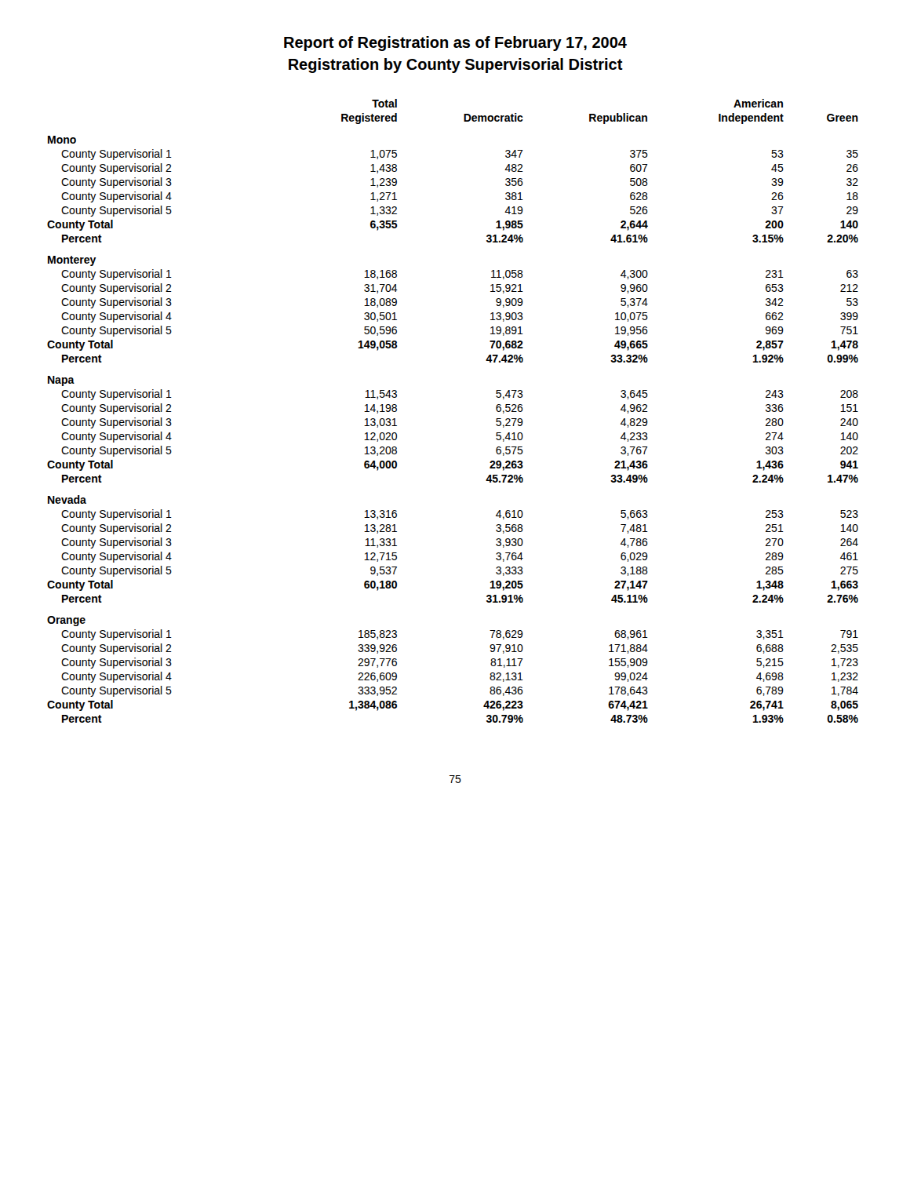Report of Registration as of February 17, 2004 Registration by County Supervisorial District
| | Total | | | American | |
| --- | --- | --- | --- | --- | --- |
| | Registered | Democratic | Republican | Independent | Green |
| Mono |
| County Supervisorial 1 | 1,075 | 347 | 375 | 53 | 35 |
| County Supervisorial 2 | 1,438 | 482 | 607 | 45 | 26 |
| County Supervisorial 3 | 1,239 | 356 | 508 | 39 | 32 |
| County Supervisorial 4 | 1,271 | 381 | 628 | 26 | 18 |
| County Supervisorial 5 | 1,332 | 419 | 526 | 37 | 29 |
| County Total | 6,355 | 1,985 | 2,644 | 200 | 140 |
| Percent | | 31.24% | 41.61% | 3.15% | 2.20% |
| Monterey |
| County Supervisorial 1 | 18,168 | 11,058 | 4,300 | 231 | 63 |
| County Supervisorial 2 | 31,704 | 15,921 | 9,960 | 653 | 212 |
| County Supervisorial 3 | 18,089 | 9,909 | 5,374 | 342 | 53 |
| County Supervisorial 4 | 30,501 | 13,903 | 10,075 | 662 | 399 |
| County Supervisorial 5 | 50,596 | 19,891 | 19,956 | 969 | 751 |
| County Total | 149,058 | 70,682 | 49,665 | 2,857 | 1,478 |
| Percent | | 47.42% | 33.32% | 1.92% | 0.99% |
| Napa |
| County Supervisorial 1 | 11,543 | 5,473 | 3,645 | 243 | 208 |
| County Supervisorial 2 | 14,198 | 6,526 | 4,962 | 336 | 151 |
| County Supervisorial 3 | 13,031 | 5,279 | 4,829 | 280 | 240 |
| County Supervisorial 4 | 12,020 | 5,410 | 4,233 | 274 | 140 |
| County Supervisorial 5 | 13,208 | 6,575 | 3,767 | 303 | 202 |
| County Total | 64,000 | 29,263 | 21,436 | 1,436 | 941 |
| Percent | | 45.72% | 33.49% | 2.24% | 1.47% |
| Nevada |
| County Supervisorial 1 | 13,316 | 4,610 | 5,663 | 253 | 523 |
| County Supervisorial 2 | 13,281 | 3,568 | 7,481 | 251 | 140 |
| County Supervisorial 3 | 11,331 | 3,930 | 4,786 | 270 | 264 |
| County Supervisorial 4 | 12,715 | 3,764 | 6,029 | 289 | 461 |
| County Supervisorial 5 | 9,537 | 3,333 | 3,188 | 285 | 275 |
| County Total | 60,180 | 19,205 | 27,147 | 1,348 | 1,663 |
| Percent | | 31.91% | 45.11% | 2.24% | 2.76% |
| Orange |
| County Supervisorial 1 | 185,823 | 78,629 | 68,961 | 3,351 | 791 |
| County Supervisorial 2 | 339,926 | 97,910 | 171,884 | 6,688 | 2,535 |
| County Supervisorial 3 | 297,776 | 81,117 | 155,909 | 5,215 | 1,723 |
| County Supervisorial 4 | 226,609 | 82,131 | 99,024 | 4,698 | 1,232 |
| County Supervisorial 5 | 333,952 | 86,436 | 178,643 | 6,789 | 1,784 |
| County Total | 1,384,086 | 426,223 | 674,421 | 26,741 | 8,065 |
| Percent | | 30.79% | 48.73% | 1.93% | 0.58% |
75